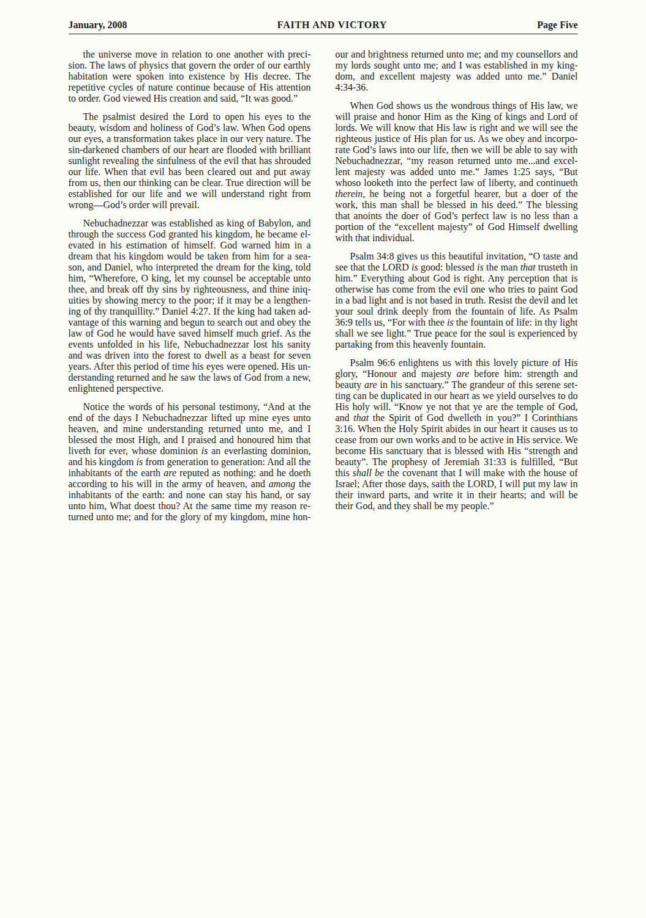January, 2008 Faith and Victory Page Five
the universe move in relation to one another with precision. The laws of physics that govern the order of our earthly habitation were spoken into existence by His decree. The repetitive cycles of nature continue because of His attention to order. God viewed His creation and said, “It was good.”
The psalmist desired the Lord to open his eyes to the beauty, wisdom and holiness of God’s law. When God opens our eyes, a transformation takes place in our very nature. The sin-darkened chambers of our heart are flooded with brilliant sunlight revealing the sinfulness of the evil that has shrouded our life. When that evil has been cleared out and put away from us, then our thinking can be clear. True direction will be established for our life and we will understand right from wrong—God’s order will prevail.
Nebuchadnezzar was established as king of Babylon, and through the success God granted his kingdom, he became elevated in his estimation of himself. God warned him in a dream that his kingdom would be taken from him for a season, and Daniel, who interpreted the dream for the king, told him, “Wherefore, O king, let my counsel be acceptable unto thee, and break off thy sins by righteousness, and thine iniquities by showing mercy to the poor; if it may be a lengthening of thy tranquillity.” Daniel 4:27. If the king had taken advantage of this warning and begun to search out and obey the law of God he would have saved himself much grief. As the events unfolded in his life, Nebuchadnezzar lost his sanity and was driven into the forest to dwell as a beast for seven years. After this period of time his eyes were opened. His understanding returned and he saw the laws of God from a new, enlightened perspective.
Notice the words of his personal testimony, “And at the end of the days I Nebuchadnezzar lifted up mine eyes unto heaven, and mine understanding returned unto me, and I blessed the most High, and I praised and honoured him that liveth for ever, whose dominion is an everlasting dominion, and his kingdom is from generation to generation: And all the inhabitants of the earth are reputed as nothing: and he doeth according to his will in the army of heaven, and among the inhabitants of the earth: and none can stay his hand, or say unto him, What doest thou? At the same time my reason returned unto me; and for the glory of my kingdom, mine honour and brightness returned unto me; and my counsellors and my lords sought unto me; and I was established in my kingdom, and excellent majesty was added unto me.” Daniel 4:34-36.
When God shows us the wondrous things of His law, we will praise and honor Him as the King of kings and Lord of lords. We will know that His law is right and we will see the righteous justice of His plan for us. As we obey and incorporate God’s laws into our life, then we will be able to say with Nebuchadnezzar, “my reason returned unto me...and excellent majesty was added unto me.” James 1:25 says, “But whoso looketh into the perfect law of liberty, and continueth therein, he being not a forgetful hearer, but a doer of the work, this man shall be blessed in his deed.” The blessing that anoints the doer of God’s perfect law is no less than a portion of the “excellent majesty” of God Himself dwelling with that individual.
Psalm 34:8 gives us this beautiful invitation, “O taste and see that the LORD is good: blessed is the man that trusteth in him.” Everything about God is right. Any perception that is otherwise has come from the evil one who tries to paint God in a bad light and is not based in truth. Resist the devil and let your soul drink deeply from the fountain of life. As Psalm 36:9 tells us, “For with thee is the fountain of life: in thy light shall we see light.” True peace for the soul is experienced by partaking from this heavenly fountain.
Psalm 96:6 enlightens us with this lovely picture of His glory, “Honour and majesty are before him: strength and beauty are in his sanctuary.” The grandeur of this serene setting can be duplicated in our heart as we yield ourselves to do His holy will. “Know ye not that ye are the temple of God, and that the Spirit of God dwelleth in you?” I Corinthians 3:16. When the Holy Spirit abides in our heart it causes us to cease from our own works and to be active in His service. We become His sanctuary that is blessed with His “strength and beauty”. The prophesy of Jeremiah 31:33 is fulfilled, “But this shall be the covenant that I will make with the house of Israel; After those days, saith the LORD, I will put my law in their inward parts, and write it in their hearts; and will be their God, and they shall be my people.”